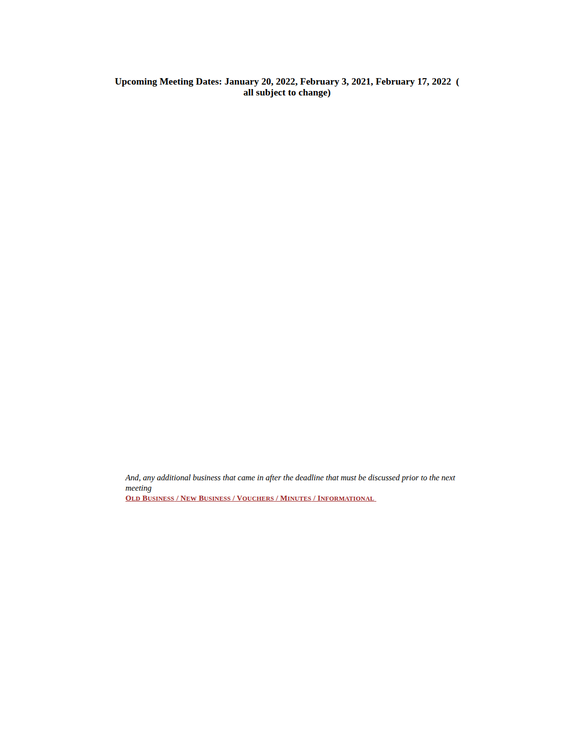Upcoming Meeting Dates: January 20, 2022, February 3, 2021, February 17, 2022 ( all subject to change)
And, any additional business that came in after the deadline that must be discussed prior to the next meeting
OLD BUSINESS / NEW BUSINESS / VOUCHERS / MINUTES / INFORMATIONAL